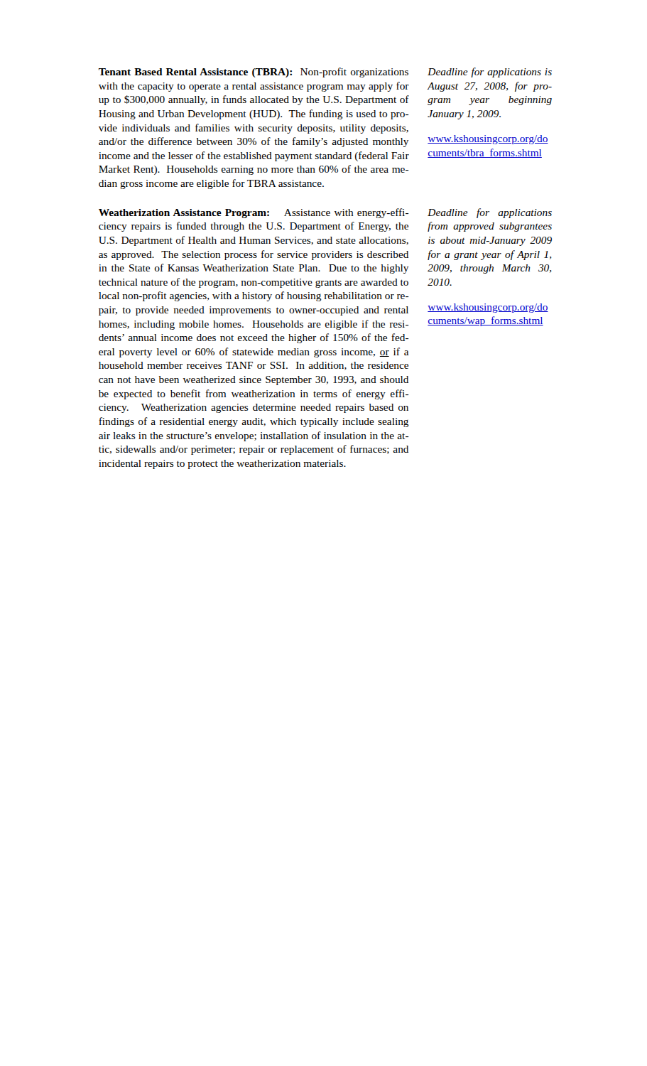Tenant Based Rental Assistance (TBRA): Non-profit organizations with the capacity to operate a rental assistance program may apply for up to $300,000 annually, in funds allocated by the U.S. Department of Housing and Urban Development (HUD). The funding is used to provide individuals and families with security deposits, utility deposits, and/or the difference between 30% of the family’s adjusted monthly income and the lesser of the established payment standard (federal Fair Market Rent). Households earning no more than 60% of the area median gross income are eligible for TBRA assistance.
Deadline for applications is August 27, 2008, for program year beginning January 1, 2009.
www.kshousingcorp.org/documents/tbra_forms.shtml
Weatherization Assistance Program: Assistance with energy-efficiency repairs is funded through the U.S. Department of Energy, the U.S. Department of Health and Human Services, and state allocations, as approved. The selection process for service providers is described in the State of Kansas Weatherization State Plan. Due to the highly technical nature of the program, non-competitive grants are awarded to local non-profit agencies, with a history of housing rehabilitation or repair, to provide needed improvements to owner-occupied and rental homes, including mobile homes. Households are eligible if the residents’ annual income does not exceed the higher of 150% of the federal poverty level or 60% of statewide median gross income, or if a household member receives TANF or SSI. In addition, the residence can not have been weatherized since September 30, 1993, and should be expected to benefit from weatherization in terms of energy efficiency. Weatherization agencies determine needed repairs based on findings of a residential energy audit, which typically include sealing air leaks in the structure’s envelope; installation of insulation in the attic, sidewalls and/or perimeter; repair or replacement of furnaces; and incidental repairs to protect the weatherization materials.
Deadline for applications from approved subgrantees is about mid-January 2009 for a grant year of April 1, 2009, through March 30, 2010.
www.kshousingcorp.org/documents/wap_forms.shtml